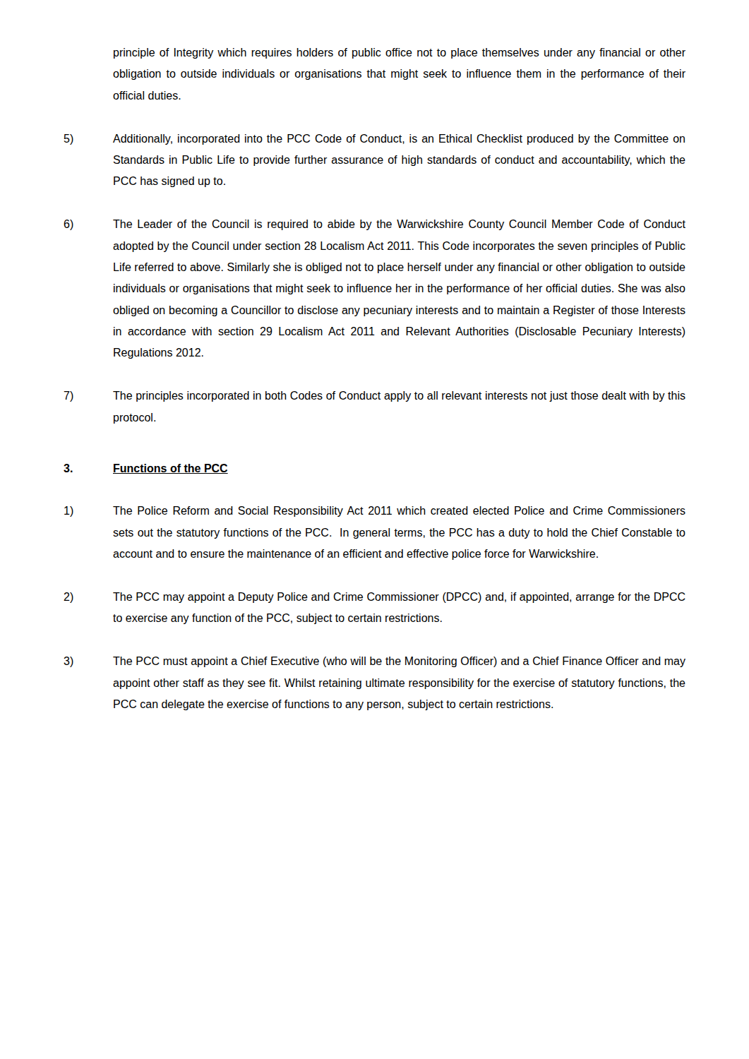principle of Integrity which requires holders of public office not to place themselves under any financial or other obligation to outside individuals or organisations that might seek to influence them in the performance of their official duties.
5)
Additionally, incorporated into the PCC Code of Conduct, is an Ethical Checklist produced by the Committee on Standards in Public Life to provide further assurance of high standards of conduct and accountability, which the PCC has signed up to.
6)
The Leader of the Council is required to abide by the Warwickshire County Council Member Code of Conduct adopted by the Council under section 28 Localism Act 2011. This Code incorporates the seven principles of Public Life referred to above. Similarly she is obliged not to place herself under any financial or other obligation to outside individuals or organisations that might seek to influence her in the performance of her official duties. She was also obliged on becoming a Councillor to disclose any pecuniary interests and to maintain a Register of those Interests in accordance with section 29 Localism Act 2011 and Relevant Authorities (Disclosable Pecuniary Interests) Regulations 2012.
7)
The principles incorporated in both Codes of Conduct apply to all relevant interests not just those dealt with by this protocol.
3.
Functions of the PCC
1)
The Police Reform and Social Responsibility Act 2011 which created elected Police and Crime Commissioners sets out the statutory functions of the PCC. In general terms, the PCC has a duty to hold the Chief Constable to account and to ensure the maintenance of an efficient and effective police force for Warwickshire.
2)
The PCC may appoint a Deputy Police and Crime Commissioner (DPCC) and, if appointed, arrange for the DPCC to exercise any function of the PCC, subject to certain restrictions.
3)
The PCC must appoint a Chief Executive (who will be the Monitoring Officer) and a Chief Finance Officer and may appoint other staff as they see fit. Whilst retaining ultimate responsibility for the exercise of statutory functions, the PCC can delegate the exercise of functions to any person, subject to certain restrictions.